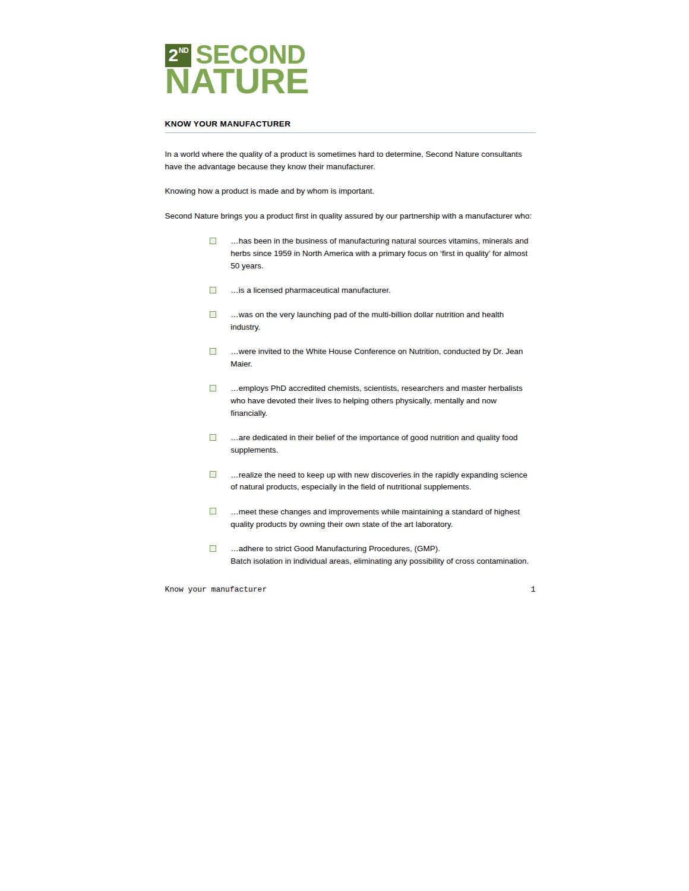2ND SECOND
NATURE
Know your manufacturer
In a world where the quality of a product is sometimes hard to determine, Second Nature consultants have the advantage because they know their manufacturer.
Knowing how a product is made and by whom is important.
Second Nature brings you a product first in quality assured by our partnership with a manufacturer who:
…has been in the business of manufacturing natural sources vitamins, minerals and herbs since 1959 in North America with a primary focus on ‘first in quality’ for almost 50 years.
…is a licensed pharmaceutical manufacturer.
…was on the very launching pad of the multi-billion dollar nutrition and health industry.
…were invited to the White House Conference on Nutrition, conducted by Dr. Jean Maier.
…employs PhD accredited chemists, scientists, researchers and master herbalists who have devoted their lives to helping others physically, mentally and now financially.
…are dedicated in their belief of the importance of good nutrition and quality food supplements.
…realize the need to keep up with new discoveries in the rapidly expanding science of natural products, especially in the field of nutritional supplements.
…meet these changes and improvements while maintaining a standard of highest quality products by owning their own state of the art laboratory.
…adhere to strict Good Manufacturing Procedures, (GMP).Batch isolation in individual areas, eliminating any possibility of cross contamination.
Know your manufacturer 1